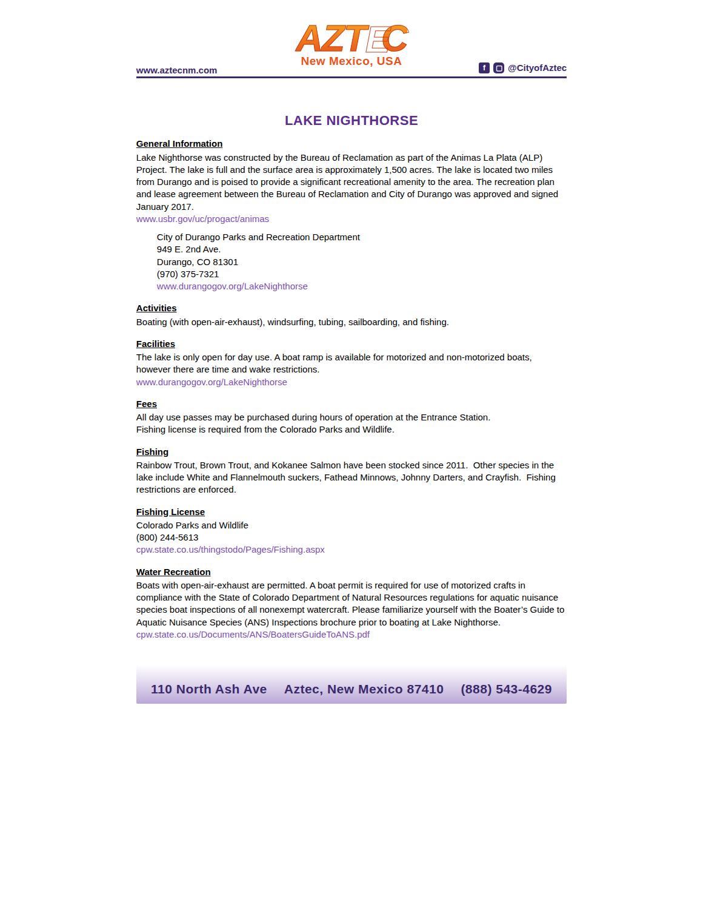www.aztecnm.com
f▢@CityofAztec
AZTEC
New Mexico, USA
LAKE NIGHTHORSE
General Information
Lake Nighthorse was constructed by the Bureau of Reclamation as part of the Animas La Plata (ALP) Project. The lake is full and the surface area is approximately 1,500 acres. The lake is located two miles from Durango and is poised to provide a significant recreational amenity to the area. The recreation plan and lease agreement between the Bureau of Reclamation and City of Durango was approved and signed January 2017.
www.usbr.gov/uc/progact/animas
City of Durango Parks and Recreation Department
949 E. 2nd Ave.
Durango, CO 81301
(970) 375-7321
www.durangogov.org/LakeNighthorse
Activities
Boating (with open-air-exhaust), windsurfing, tubing, sailboarding, and fishing.
Facilities
The lake is only open for day use. A boat ramp is available for motorized and non-motorized boats, however there are time and wake restrictions.
www.durangogov.org/LakeNighthorse
Fees
All day use passes may be purchased during hours of operation at the Entrance Station.
Fishing license is required from the Colorado Parks and Wildlife.
Fishing
Rainbow Trout, Brown Trout, and Kokanee Salmon have been stocked since 2011. Other species in the lake include White and Flannelmouth suckers, Fathead Minnows, Johnny Darters, and Crayfish. Fishing restrictions are enforced.
Fishing License
Colorado Parks and Wildlife
(800) 244-5613
cpw.state.co.us/thingstodo/Pages/Fishing.aspx
Water Recreation
Boats with open-air-exhaust are permitted. A boat permit is required for use of motorized crafts in compliance with the State of Colorado Department of Natural Resources regulations for aquatic nuisance species boat inspections of all nonexempt watercraft. Please familiarize yourself with the Boater’s Guide to Aquatic Nuisance Species (ANS) Inspections brochure prior to boating at Lake Nighthorse.
cpw.state.co.us/Documents/ANS/BoatersGuideToANS.pdf
110 North Ash Ave Aztec, New Mexico 87410(888) 543-4629